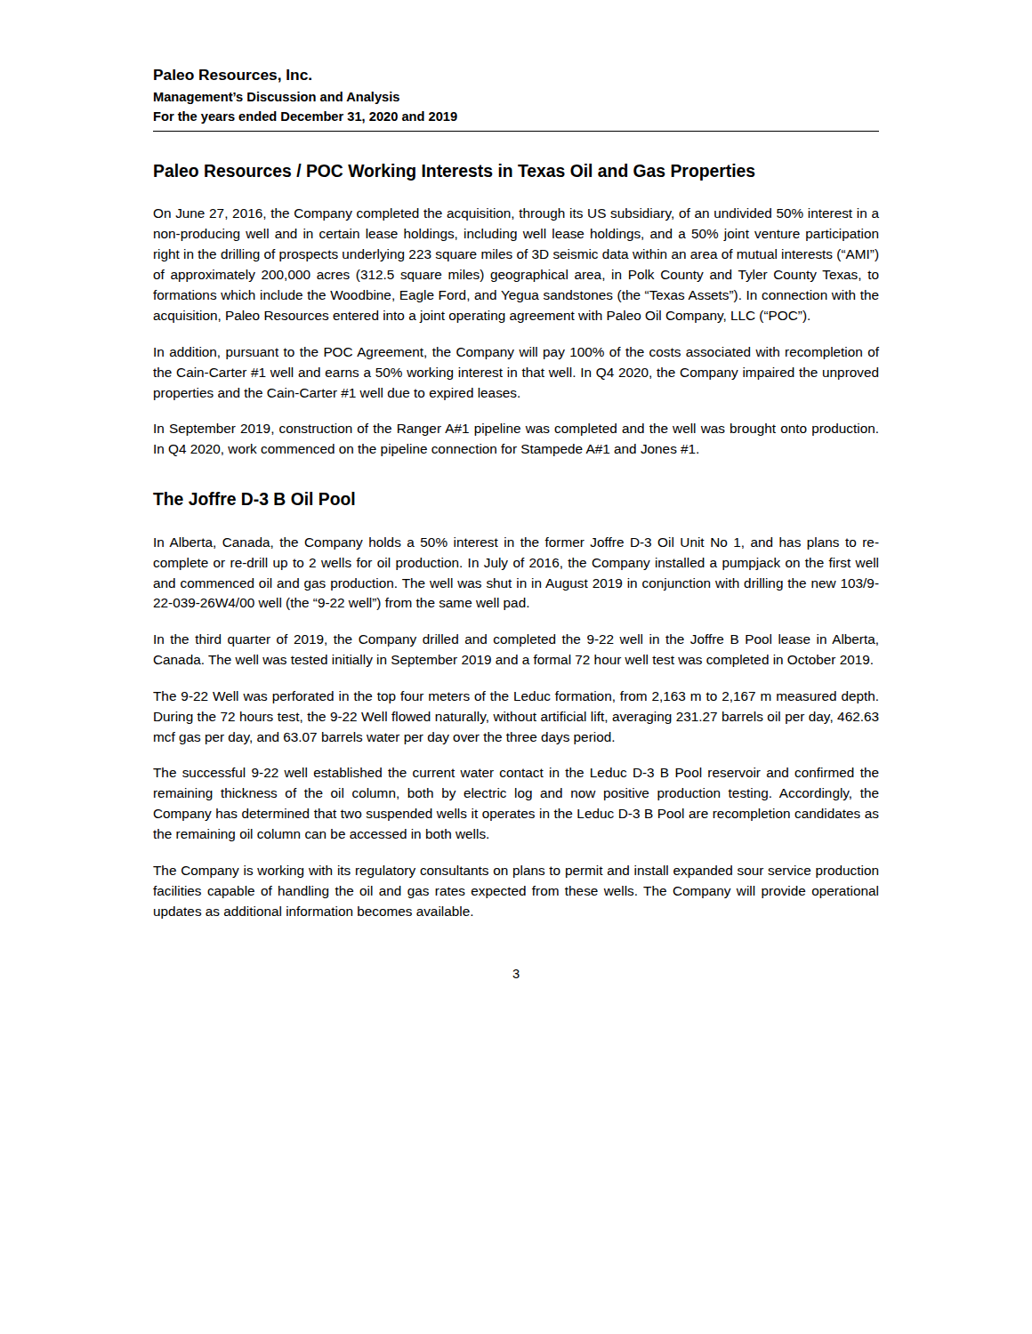Paleo Resources, Inc.
Management’s Discussion and Analysis
For the years ended December 31, 2020 and 2019
Paleo Resources / POC Working Interests in Texas Oil and Gas Properties
On June 27, 2016, the Company completed the acquisition, through its US subsidiary, of an undivided 50% interest in a non-producing well and in certain lease holdings, including well lease holdings, and a 50% joint venture participation right in the drilling of prospects underlying 223 square miles of 3D seismic data within an area of mutual interests (“AMI”) of approximately 200,000 acres (312.5 square miles) geographical area, in Polk County and Tyler County Texas, to formations which include the Woodbine, Eagle Ford, and Yegua sandstones (the “Texas Assets”). In connection with the acquisition, Paleo Resources entered into a joint operating agreement with Paleo Oil Company, LLC (“POC”).
In addition, pursuant to the POC Agreement, the Company will pay 100% of the costs associated with recompletion of the Cain-Carter #1 well and earns a 50% working interest in that well. In Q4 2020, the Company impaired the unproved properties and the Cain-Carter #1 well due to expired leases.
In September 2019, construction of the Ranger A#1 pipeline was completed and the well was brought onto production. In Q4 2020, work commenced on the pipeline connection for Stampede A#1 and Jones #1.
The Joffre D-3 B Oil Pool
In Alberta, Canada, the Company holds a 50% interest in the former Joffre D-3 Oil Unit No 1, and has plans to re-complete or re-drill up to 2 wells for oil production. In July of 2016, the Company installed a pumpjack on the first well and commenced oil and gas production. The well was shut in in August 2019 in conjunction with drilling the new 103/9-22-039-26W4/00 well (the “9-22 well”) from the same well pad.
In the third quarter of 2019, the Company drilled and completed the 9-22 well in the Joffre B Pool lease in Alberta, Canada. The well was tested initially in September 2019 and a formal 72 hour well test was completed in October 2019.
The 9-22 Well was perforated in the top four meters of the Leduc formation, from 2,163 m to 2,167 m measured depth. During the 72 hours test, the 9-22 Well flowed naturally, without artificial lift, averaging 231.27 barrels oil per day, 462.63 mcf gas per day, and 63.07 barrels water per day over the three days period.
The successful 9-22 well established the current water contact in the Leduc D-3 B Pool reservoir and confirmed the remaining thickness of the oil column, both by electric log and now positive production testing. Accordingly, the Company has determined that two suspended wells it operates in the Leduc D-3 B Pool are recompletion candidates as the remaining oil column can be accessed in both wells.
The Company is working with its regulatory consultants on plans to permit and install expanded sour service production facilities capable of handling the oil and gas rates expected from these wells. The Company will provide operational updates as additional information becomes available.
3